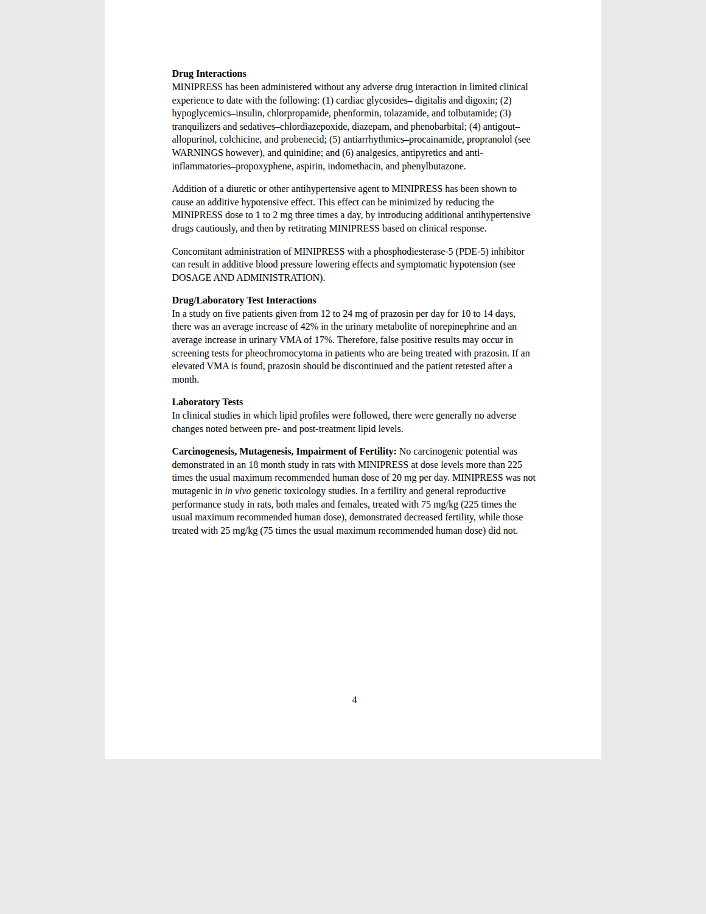Drug Interactions
MINIPRESS has been administered without any adverse drug interaction in limited clinical experience to date with the following: (1) cardiac glycosides– digitalis and digoxin; (2) hypoglycemics–insulin, chlorpropamide, phenformin, tolazamide, and tolbutamide; (3) tranquilizers and sedatives–chlordiazepoxide, diazepam, and phenobarbital; (4) antigout– allopurinol, colchicine, and probenecid; (5) antiarrhythmics–procainamide, propranolol (see WARNINGS however), and quinidine; and (6) analgesics, antipyretics and anti-inflammatories–propoxyphene, aspirin, indomethacin, and phenylbutazone.
Addition of a diuretic or other antihypertensive agent to MINIPRESS has been shown to cause an additive hypotensive effect. This effect can be minimized by reducing the MINIPRESS dose to 1 to 2 mg three times a day, by introducing additional antihypertensive drugs cautiously, and then by retitrating MINIPRESS based on clinical response.
Concomitant administration of MINIPRESS with a phosphodiesterase-5 (PDE-5) inhibitor can result in additive blood pressure lowering effects and symptomatic hypotension (see DOSAGE AND ADMINISTRATION).
Drug/Laboratory Test Interactions
In a study on five patients given from 12 to 24 mg of prazosin per day for 10 to 14 days, there was an average increase of 42% in the urinary metabolite of norepinephrine and an average increase in urinary VMA of 17%. Therefore, false positive results may occur in screening tests for pheochromocytoma in patients who are being treated with prazosin. If an elevated VMA is found, prazosin should be discontinued and the patient retested after a month.
Laboratory Tests
In clinical studies in which lipid profiles were followed, there were generally no adverse changes noted between pre- and post-treatment lipid levels.
Carcinogenesis, Mutagenesis, Impairment of Fertility: No carcinogenic potential was demonstrated in an 18 month study in rats with MINIPRESS at dose levels more than 225 times the usual maximum recommended human dose of 20 mg per day. MINIPRESS was not mutagenic in in vivo genetic toxicology studies. In a fertility and general reproductive performance study in rats, both males and females, treated with 75 mg/kg (225 times the usual maximum recommended human dose), demonstrated decreased fertility, while those treated with 25 mg/kg (75 times the usual maximum recommended human dose) did not.
4